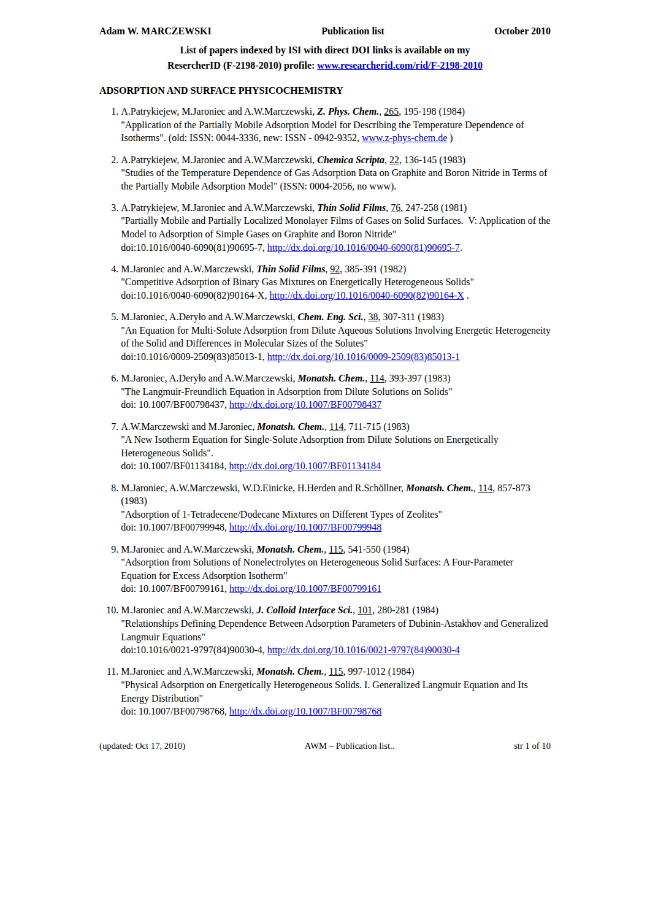Adam W. MARCZEWSKI Publication list October 2010
List of papers indexed by ISI with direct DOI links is available on my
ResercherID (F-2198-2010) profile: www.researcherid.com/rid/F-2198-2010
Adsorption and Surface Physicochemistry
A.Patrykiejew, M.Jaroniec and A.W.Marczewski, Z. Phys. Chem., 265, 195-198 (1984)
"Application of the Partially Mobile Adsorption Model for Describing the Temperature Dependence of Isotherms". (old: ISSN: 0044-3336, new: ISSN - 0942-9352, www.z-phys-chem.de )
A.Patrykiejew, M.Jaroniec and A.W.Marczewski, Chemica Scripta, 22, 136-145 (1983)
"Studies of the Temperature Dependence of Gas Adsorption Data on Graphite and Boron Nitride in Terms of the Partially Mobile Adsorption Model" (ISSN: 0004-2056, no www).
A.Patrykiejew, M.Jaroniec and A.W.Marczewski, Thin Solid Films, 76, 247-258 (1981)
"Partially Mobile and Partially Localized Monolayer Films of Gases on Solid Surfaces. V: Application of the Model to Adsorption of Simple Gases on Graphite and Boron Nitride"
doi:10.1016/0040-6090(81)90695-7, http://dx.doi.org/10.1016/0040-6090(81)90695-7.
M.Jaroniec and A.W.Marczewski, Thin Solid Films, 92, 385-391 (1982)
"Competitive Adsorption of Binary Gas Mixtures on Energetically Heterogeneous Solids"
doi:10.1016/0040-6090(82)90164-X, http://dx.doi.org/10.1016/0040-6090(82)90164-X .
M.Jaroniec, A.Deryło and A.W.Marczewski, Chem. Eng. Sci., 38, 307-311 (1983)
"An Equation for Multi-Solute Adsorption from Dilute Aqueous Solutions Involving Energetic Heterogeneity of the Solid and Differences in Molecular Sizes of the Solutes"
doi:10.1016/0009-2509(83)85013-1, http://dx.doi.org/10.1016/0009-2509(83)85013-1
M.Jaroniec, A.Deryło and A.W.Marczewski, Monatsh. Chem., 114, 393-397 (1983)
"The Langmuir-Freundlich Equation in Adsorption from Dilute Solutions on Solids"
doi: 10.1007/BF00798437, http://dx.doi.org/10.1007/BF00798437
A.W.Marczewski and M.Jaroniec, Monatsh. Chem., 114, 711-715 (1983)
"A New Isotherm Equation for Single-Solute Adsorption from Dilute Solutions on Energetically Heterogeneous Solids".
doi: 10.1007/BF01134184, http://dx.doi.org/10.1007/BF01134184
M.Jaroniec, A.W.Marczewski, W.D.Einicke, H.Herden and R.Schöllner, Monatsh. Chem., 114, 857-873 (1983)
"Adsorption of 1-Tetradecene/Dodecane Mixtures on Different Types of Zeolites"
doi: 10.1007/BF00799948, http://dx.doi.org/10.1007/BF00799948
M.Jaroniec and A.W.Marczewski, Monatsh. Chem., 115, 541-550 (1984)
"Adsorption from Solutions of Nonelectrolytes on Heterogeneous Solid Surfaces: A Four-Parameter Equation for Excess Adsorption Isotherm"
doi: 10.1007/BF00799161, http://dx.doi.org/10.1007/BF00799161
M.Jaroniec and A.W.Marczewski, J. Colloid Interface Sci., 101, 280-281 (1984)
"Relationships Defining Dependence Between Adsorption Parameters of Dubinin-Astakhov and Generalized Langmuir Equations"
doi:10.1016/0021-9797(84)90030-4, http://dx.doi.org/10.1016/0021-9797(84)90030-4
M.Jaroniec and A.W.Marczewski, Monatsh. Chem., 115, 997-1012 (1984)
"Physical Adsorption on Energetically Heterogeneous Solids. I. Generalized Langmuir Equation and Its Energy Distribution"
doi: 10.1007/BF00798768, http://dx.doi.org/10.1007/BF00798768
(updated: Oct 17, 2010) AWM – Publication list.. str 1 of 10